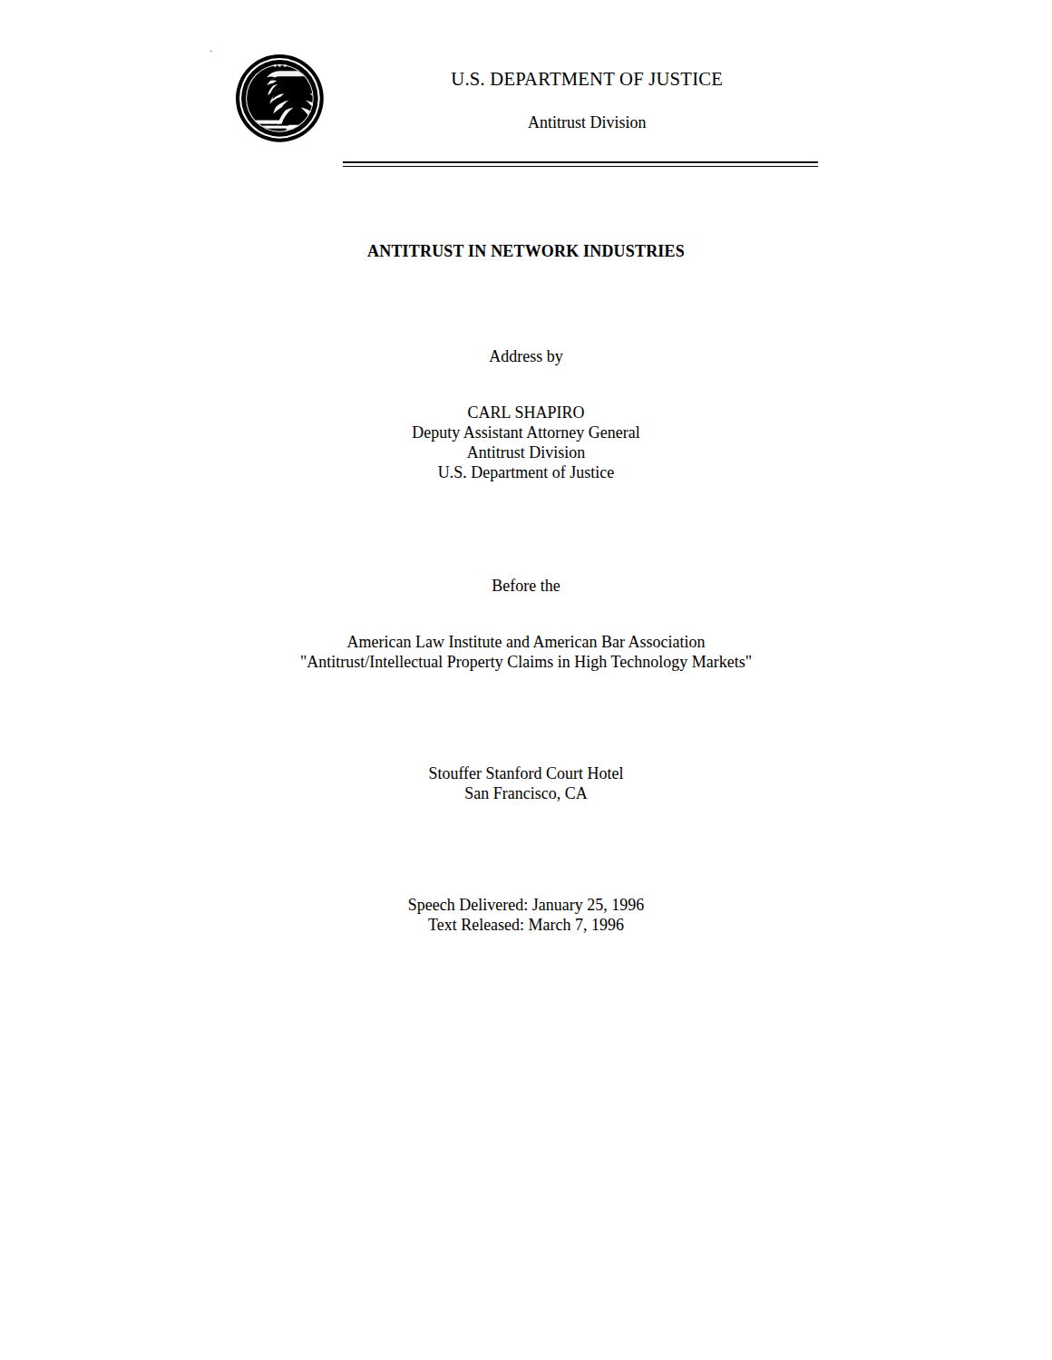.
★ ★ ★
U.S. DEPARTMENT OF JUSTICE
Antitrust Division
ANTITRUST IN NETWORK INDUSTRIES
Address by
CARL SHAPIRO
Deputy Assistant Attorney General
Antitrust Division
U.S. Department of Justice
Before the
American Law Institute and American Bar Association
"Antitrust/Intellectual Property Claims in High Technology Markets"
Stouffer Stanford Court Hotel
San Francisco, CA
Speech Delivered: January 25, 1996
Text Released: March 7, 1996